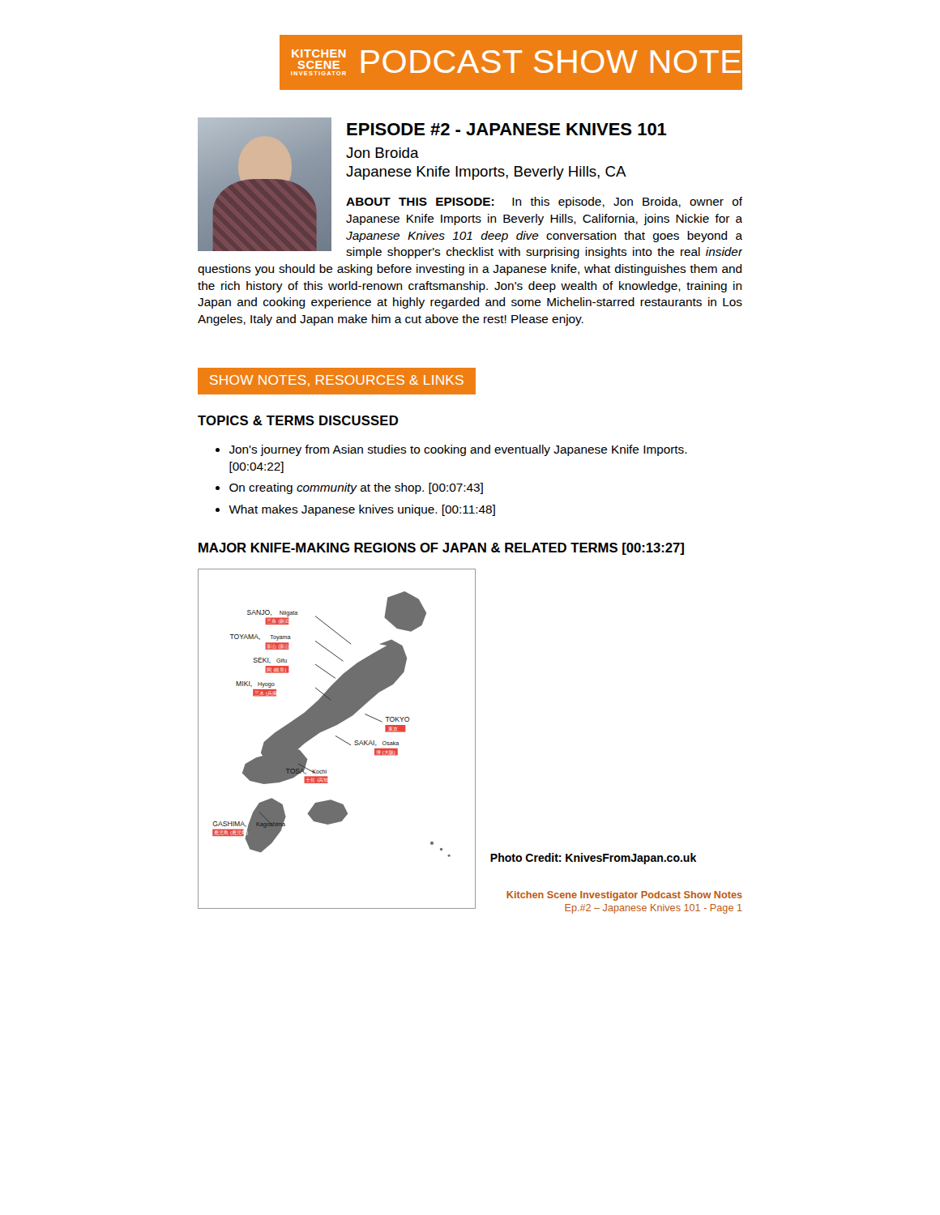KITCHEN SCENE INVESTIGATOR
PODCAST SHOW NOTES
EPISODE #2 - JAPANESE KNIVES 101
Jon Broida
Japanese Knife Imports, Beverly Hills, CA
ABOUT THIS EPISODE: In this episode, Jon Broida, owner of Japanese Knife Imports in Beverly Hills, California, joins Nickie for a Japanese Knives 101 deep dive conversation that goes beyond a simple shopper's checklist with surprising insights into the real insider questions you should be asking before investing in a Japanese knife, what distinguishes them and the rich history of this world-renown craftsmanship. Jon's deep wealth of knowledge, training in Japan and cooking experience at highly regarded and some Michelin-starred restaurants in Los Angeles, Italy and Japan make him a cut above the rest! Please enjoy.
SHOW NOTES, RESOURCES & LINKS
TOPICS & TERMS DISCUSSED
Jon's journey from Asian studies to cooking and eventually Japanese Knife Imports. [00:04:22]
On creating community at the shop. [00:07:43]
What makes Japanese knives unique. [00:11:48]
MAJOR KNIFE-MAKING REGIONS OF JAPAN & RELATED TERMS [00:13:27]
SANJO,Niigata 三条 (新潟) TOYAMA,Toyama 富山 (富山) SEKI,Gifu 関 (岐阜) MIKI,Hyogo 三木 (兵庫) TOKYO 東京 SAKAI,Osaka 堺 (大阪) TOSA,Kochi 土佐 (高知) GASHIMA,Kagoshima 鹿児島 (鹿児島)
Photo Credit: KnivesFromJapan.co.uk
Kitchen Scene Investigator Podcast Show Notes
Ep.#2 – Japanese Knives 101 - Page 1